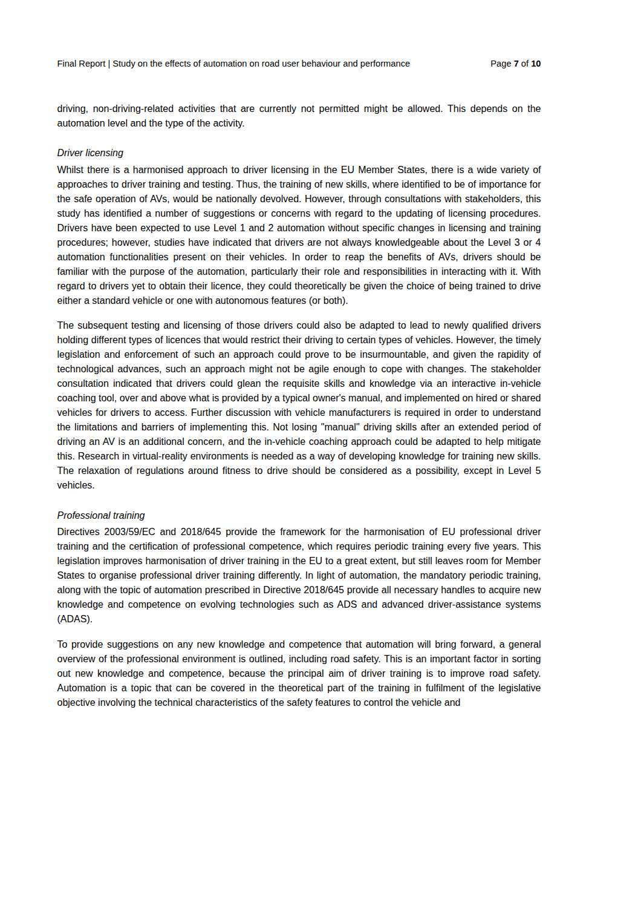Final Report | Study on the effects of automation on road user behaviour and performance
Page 7 of 10
driving, non-driving-related activities that are currently not permitted might be allowed. This depends on the automation level and the type of the activity.
Driver licensing
Whilst there is a harmonised approach to driver licensing in the EU Member States, there is a wide variety of approaches to driver training and testing. Thus, the training of new skills, where identified to be of importance for the safe operation of AVs, would be nationally devolved. However, through consultations with stakeholders, this study has identified a number of suggestions or concerns with regard to the updating of licensing procedures. Drivers have been expected to use Level 1 and 2 automation without specific changes in licensing and training procedures; however, studies have indicated that drivers are not always knowledgeable about the Level 3 or 4 automation functionalities present on their vehicles. In order to reap the benefits of AVs, drivers should be familiar with the purpose of the automation, particularly their role and responsibilities in interacting with it. With regard to drivers yet to obtain their licence, they could theoretically be given the choice of being trained to drive either a standard vehicle or one with autonomous features (or both).
The subsequent testing and licensing of those drivers could also be adapted to lead to newly qualified drivers holding different types of licences that would restrict their driving to certain types of vehicles. However, the timely legislation and enforcement of such an approach could prove to be insurmountable, and given the rapidity of technological advances, such an approach might not be agile enough to cope with changes. The stakeholder consultation indicated that drivers could glean the requisite skills and knowledge via an interactive in-vehicle coaching tool, over and above what is provided by a typical owner's manual, and implemented on hired or shared vehicles for drivers to access. Further discussion with vehicle manufacturers is required in order to understand the limitations and barriers of implementing this. Not losing "manual" driving skills after an extended period of driving an AV is an additional concern, and the in-vehicle coaching approach could be adapted to help mitigate this. Research in virtual-reality environments is needed as a way of developing knowledge for training new skills. The relaxation of regulations around fitness to drive should be considered as a possibility, except in Level 5 vehicles.
Professional training
Directives 2003/59/EC and 2018/645 provide the framework for the harmonisation of EU professional driver training and the certification of professional competence, which requires periodic training every five years. This legislation improves harmonisation of driver training in the EU to a great extent, but still leaves room for Member States to organise professional driver training differently. In light of automation, the mandatory periodic training, along with the topic of automation prescribed in Directive 2018/645 provide all necessary handles to acquire new knowledge and competence on evolving technologies such as ADS and advanced driver-assistance systems (ADAS).
To provide suggestions on any new knowledge and competence that automation will bring forward, a general overview of the professional environment is outlined, including road safety. This is an important factor in sorting out new knowledge and competence, because the principal aim of driver training is to improve road safety. Automation is a topic that can be covered in the theoretical part of the training in fulfilment of the legislative objective involving the technical characteristics of the safety features to control the vehicle and